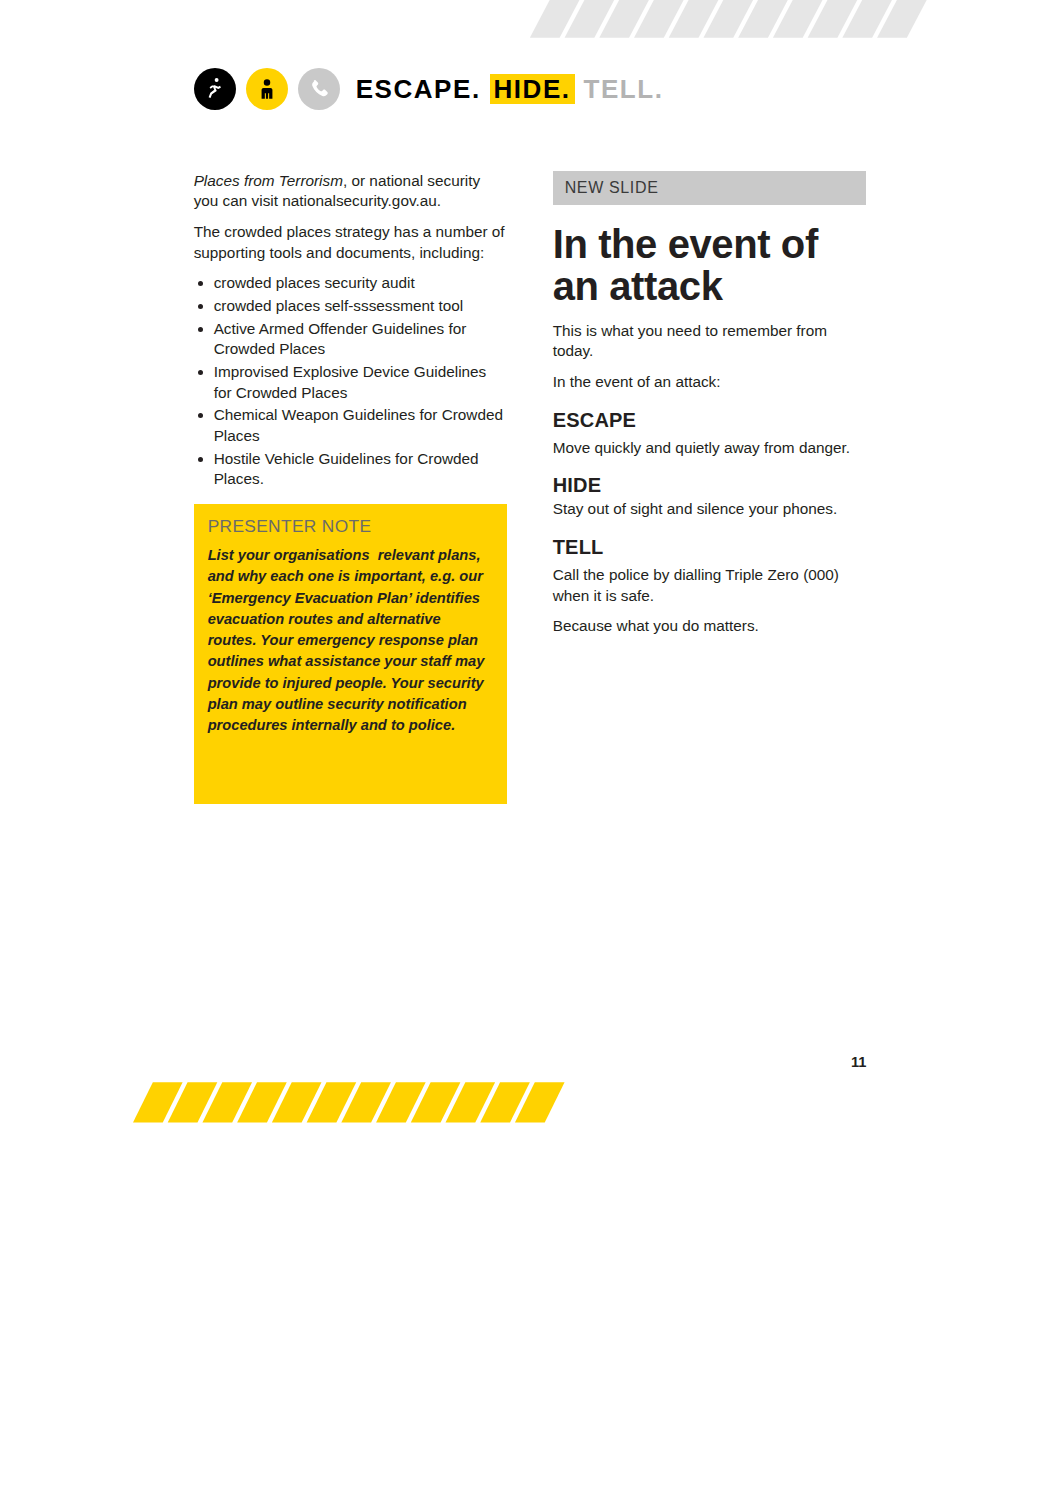ESCAPE. HIDE. TELL.
Places from Terrorism, or national security you can visit nationalsecurity.gov.au.
The crowded places strategy has a number of supporting tools and documents, including:
crowded places security audit
crowded places self-sssessment tool
Active Armed Offender Guidelines for Crowded Places
Improvised Explosive Device Guidelines for Crowded Places
Chemical Weapon Guidelines for Crowded Places
Hostile Vehicle Guidelines for Crowded Places.
PRESENTER NOTE
List your organisations relevant plans, and why each one is important, e.g. our ‘Emergency Evacuation Plan’ identifies evacuation routes and alternative routes. Your emergency response plan outlines what assistance your staff may provide to injured people. Your security plan may outline security notification procedures internally and to police.
NEW SLIDE
In the event of an attack
This is what you need to remember from today.
In the event of an attack:
ESCAPE
Move quickly and quietly away from danger.
HIDE
Stay out of sight and silence your phones.
TELL
Call the police by dialling Triple Zero (000) when it is safe.
Because what you do matters.
11